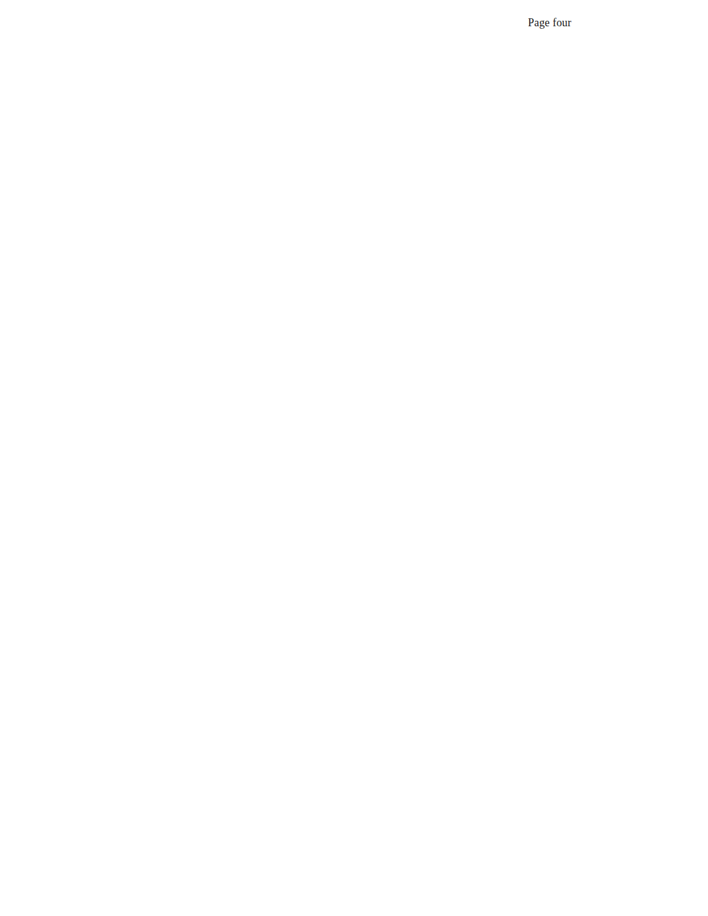Page four